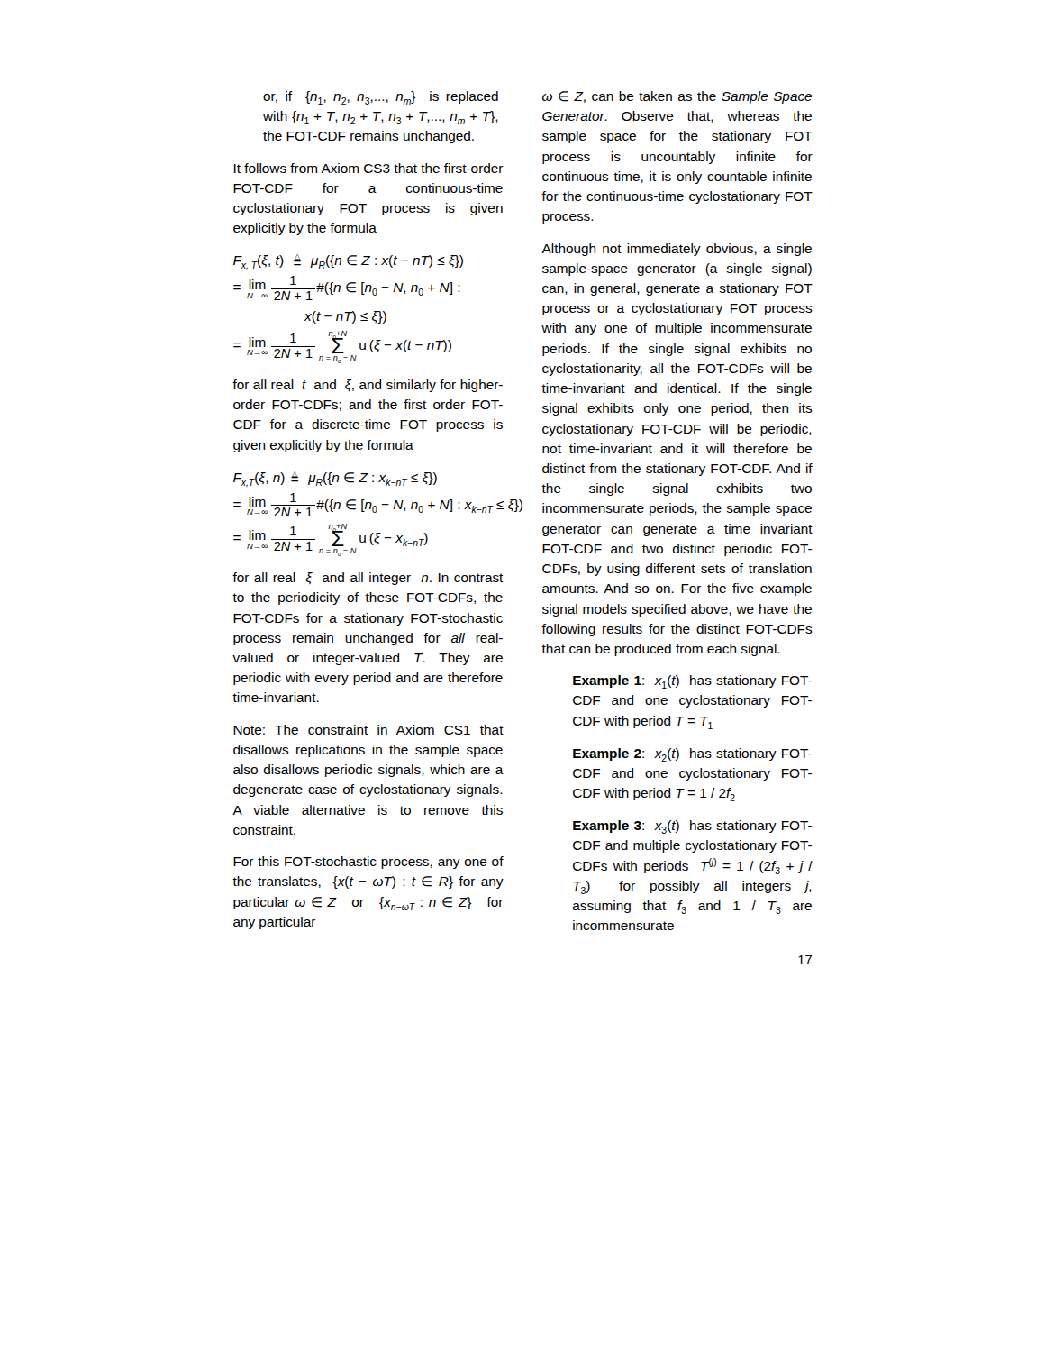or, if {n1, n2, n3,..., nm} is replaced with {n1 + T, n2 + T, n3 + T,..., nm + T}, the FOT-CDF remains unchanged.
It follows from Axiom CS3 that the first-order FOT-CDF for a continuous-time cyclostationary FOT process is given explicitly by the formula
Fx, T(ξ, t) △= μR({n ∈ Z : x(t − nT) ≤ ξ}) = lim N→∞12N + 1#({n ∈ [n0 − N, n0 + N] : x(t − nT) ≤ ξ}) = lim N→∞12N + 1 n0+N Σn = n0 − Nu (ξ − x(t − nT))
for all real t and ξ, and similarly for higher-order FOT-CDFs; and the first order FOT-CDF for a discrete-time FOT process is given explicitly by the formula
Fx,T(ξ, n) △= μR({n ∈ Z : xk−nT ≤ ξ}) = lim N→∞12N + 1#({n ∈ [n0 − N, n0 + N] : xk−nT ≤ ξ}) = lim N→∞12N + 1 n0+N Σn = n0 − Nu (ξ − xk−nT)
for all real ξ and all integer n. In contrast to the periodicity of these FOT-CDFs, the FOT-CDFs for a stationary FOT-stochastic process remain unchanged for all real-valued or integer-valued T. They are periodic with every period and are therefore time-invariant.
Note: The constraint in Axiom CS1 that disallows replications in the sample space also disallows periodic signals, which are a degenerate case of cyclostationary signals. A viable alternative is to remove this constraint.
For this FOT-stochastic process, any one of the translates, {x(t − ωT) : t ∈ R} for any particular ω ∈ Z or {xn−ωT : n ∈ Z} for any particular
ω ∈ Z, can be taken as the Sample Space Generator. Observe that, whereas the sample space for the stationary FOT process is uncountably infinite for continuous time, it is only countable infinite for the continuous-time cyclostationary FOT process.
Although not immediately obvious, a single sample-space generator (a single signal) can, in general, generate a stationary FOT process or a cyclostationary FOT process with any one of multiple incommensurate periods. If the single signal exhibits no cyclostationarity, all the FOT-CDFs will be time-invariant and identical. If the single signal exhibits only one period, then its cyclostationary FOT-CDF will be periodic, not time-invariant and it will therefore be distinct from the stationary FOT-CDF. And if the single signal exhibits two incommensurate periods, the sample space generator can generate a time invariant FOT-CDF and two distinct periodic FOT-CDFs, by using different sets of translation amounts. And so on. For the five example signal models specified above, we have the following results for the distinct FOT-CDFs that can be produced from each signal.
Example 1: x1(t) has stationary FOT-CDF and one cyclostationary FOT-CDF with period T = T1
Example 2: x2(t) has stationary FOT-CDF and one cyclostationary FOT-CDF with period T = 1 / 2f2
Example 3: x3(t) has stationary FOT-CDF and multiple cyclostationary FOT-CDFs with periods T(j) = 1 / (2f3 + j / T3) for possibly all integers j, assuming that f3 and 1 / T3 are incommensurate
17